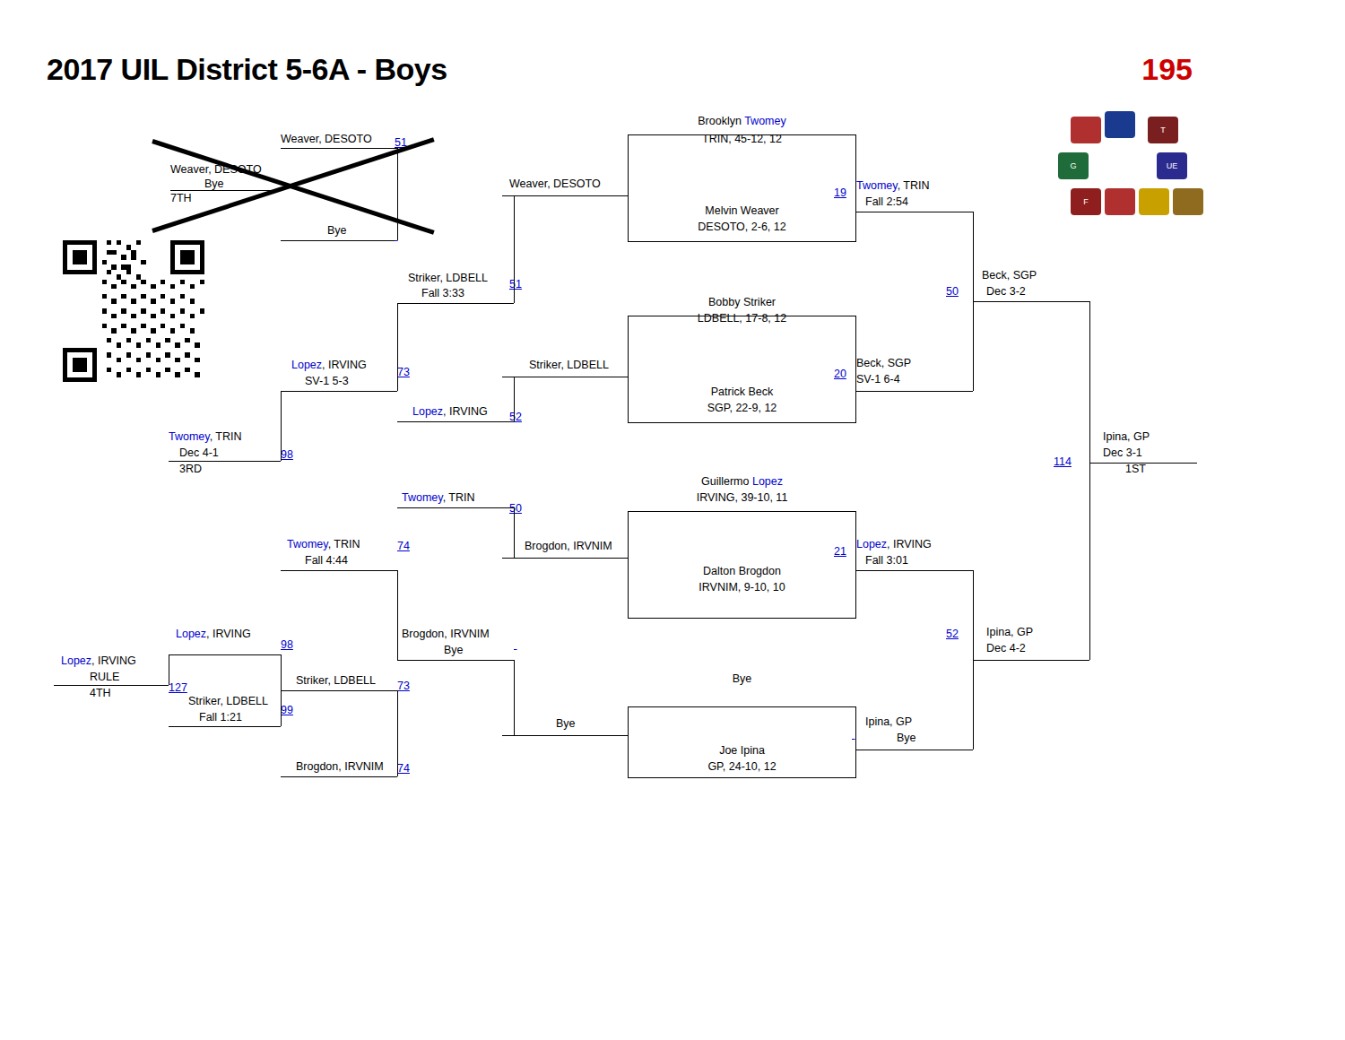2017 UIL District 5-6A - Boys
195
T
G
UE
F
Weaver, DESOTO
51
Weaver, DESOTO
Bye
7TH
Bye
Striker, LDBELL
Fall 3:33
51
Lopez, IRVING
SV-1 5-3
73
Lopez, IRVING
52
Twomey, TRIN
Dec 4-1
3RD
98
Twomey, TRIN
50
Twomey, TRIN
Fall 4:44
74
Brogdon, IRVNIM
Bye
Lopez, IRVING
98
Lopez, IRVING
RULE
4TH
127
Striker, LDBELL
73
Striker, LDBELL
Fall 1:21
99
Brogdon, IRVNIM
74
Weaver, DESOTO
Brooklyn Twomey
TRIN, 45-12, 12
Melvin Weaver
DESOTO, 2-6, 12
Striker, LDBELL
Bobby Striker
LDBELL, 17-8, 12
Patrick Beck
SGP, 22-9, 12
Brogdon, IRVNIM
Guillermo Lopez
IRVING, 39-10, 11
Dalton Brogdon
IRVNIM, 9-10, 10
Bye
Bye
Joe Ipina
GP, 24-10, 12
19
Twomey, TRIN
Fall 2:54
20
Beck, SGP
SV-1 6-4
50
Beck, SGP
Dec 3-2
21
Lopez, IRVING
Fall 3:01
52
Ipina, GP
Dec 4-2
Ipina, GP
Bye
114
Ipina, GP
Dec 3-1
1ST